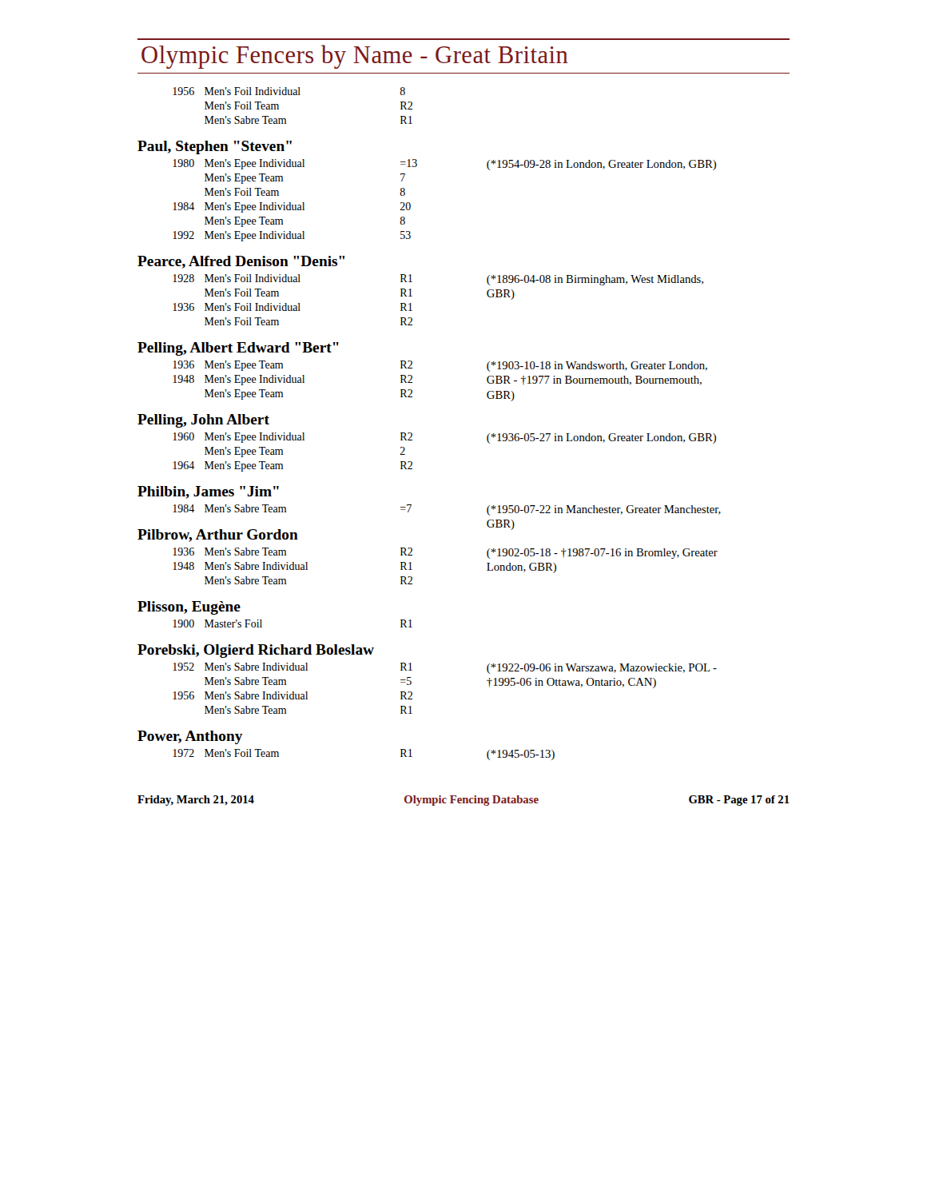Olympic Fencers by Name - Great Britain
| 1956 | Men's Foil Individual | 8 |
| | Men's Foil Team | R2 |
| | Men's Sabre Team | R1 |
Paul, Stephen "Steven"
(*1954-09-28 in London, Greater London, GBR)
| 1980 | Men's Epee Individual | =13 |
| | Men's Epee Team | 7 |
| | Men's Foil Team | 8 |
| 1984 | Men's Epee Individual | 20 |
| | Men's Epee Team | 8 |
| 1992 | Men's Epee Individual | 53 |
Pearce, Alfred Denison "Denis"
(*1896-04-08 in Birmingham, West Midlands, GBR)
| 1928 | Men's Foil Individual | R1 |
| | Men's Foil Team | R1 |
| 1936 | Men's Foil Individual | R1 |
| | Men's Foil Team | R2 |
Pelling, Albert Edward "Bert"
(*1903-10-18 in Wandsworth, Greater London, GBR - †1977 in Bournemouth, Bournemouth, GBR)
| 1936 | Men's Epee Team | R2 |
| 1948 | Men's Epee Individual | R2 |
| | Men's Epee Team | R2 |
Pelling, John Albert
(*1936-05-27 in London, Greater London, GBR)
| 1960 | Men's Epee Individual | R2 |
| | Men's Epee Team | 2 |
| 1964 | Men's Epee Team | R2 |
Philbin, James "Jim"
(*1950-07-22 in Manchester, Greater Manchester, GBR)
| 1984 | Men's Sabre Team | =7 |
Pilbrow, Arthur Gordon
(*1902-05-18 - †1987-07-16 in Bromley, Greater London, GBR)
| 1936 | Men's Sabre Team | R2 |
| 1948 | Men's Sabre Individual | R1 |
| | Men's Sabre Team | R2 |
Plisson, Eugène
| 1900 | Master's Foil | R1 |
Porebski, Olgierd Richard Boleslaw
(*1922-09-06 in Warszawa, Mazowieckie, POL - †1995-06 in Ottawa, Ontario, CAN)
| 1952 | Men's Sabre Individual | R1 |
| | Men's Sabre Team | =5 |
| 1956 | Men's Sabre Individual | R2 |
| | Men's Sabre Team | R1 |
Power, Anthony
(*1945-05-13)
| 1972 | Men's Foil Team | R1 |
Friday, March 21, 2014
Olympic Fencing Database
GBR - Page 17 of 21